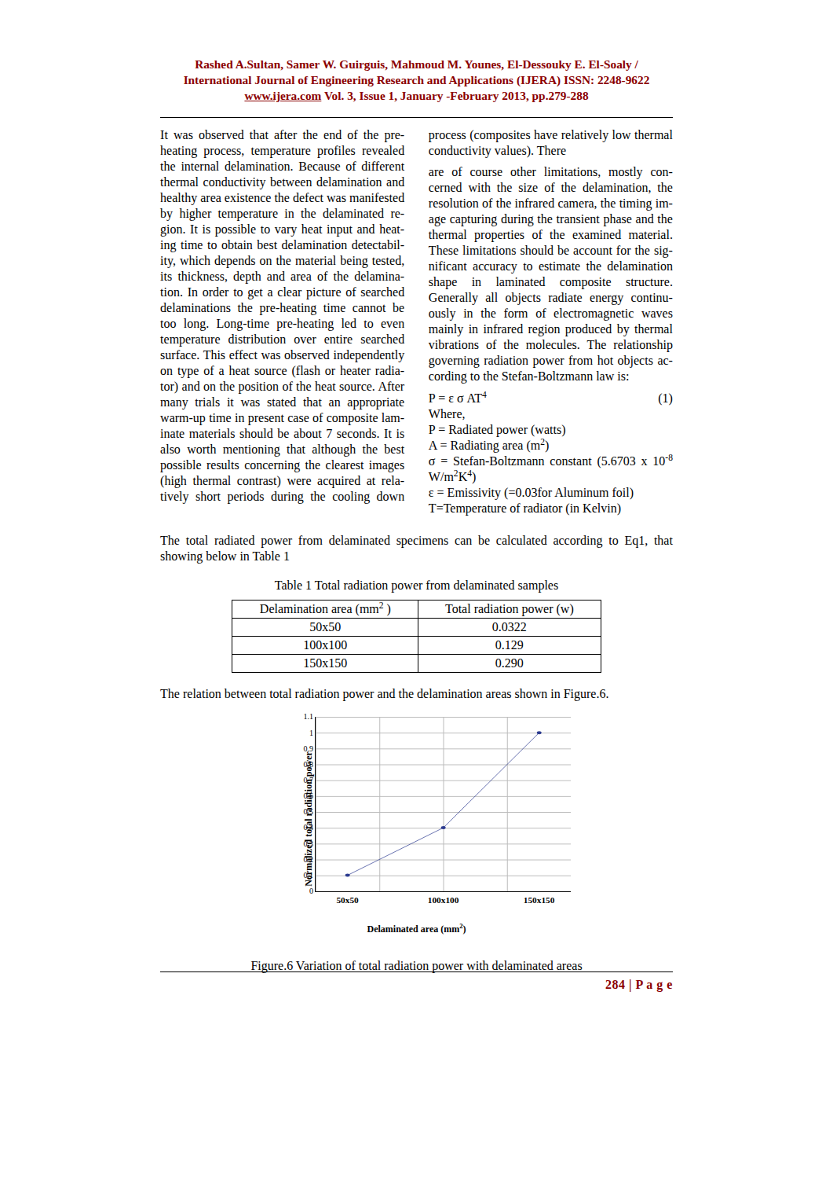Rashed A.Sultan, Samer W. Guirguis, Mahmoud M. Younes, El-Dessouky E. El-Soaly /
International Journal of Engineering Research and Applications (IJERA) ISSN: 2248-9622
www.ijera.com Vol. 3, Issue 1, January -February 2013, pp.279-288
It was observed that after the end of the pre-heating process, temperature profiles revealed the internal delamination. Because of different thermal conductivity between delamination and healthy area existence the defect was manifested by higher temperature in the delaminated region. It is possible to vary heat input and heating time to obtain best delamination detectability, which depends on the material being tested, its thickness, depth and area of the delamination. In order to get a clear picture of searched delaminations the pre-heating time cannot be too long. Long-time pre-heating led to even temperature distribution over entire searched surface. This effect was observed independently on type of a heat source (flash or heater radiator) and on the position of the heat source. After many trials it was stated that an appropriate warm-up time in present case of composite laminate materials should be about 7 seconds. It is also worth mentioning that although the best possible results concerning the clearest images (high thermal contrast) were acquired at relatively short periods during the cooling down process (composites have relatively low thermal conductivity values). There
are of course other limitations, mostly concerned with the size of the delamination, the resolution of the infrared camera, the timing image capturing during the transient phase and the thermal properties of the examined material. These limitations should be account for the significant accuracy to estimate the delamination shape in laminated composite structure. Generally all objects radiate energy continuously in the form of electromagnetic waves mainly in infrared region produced by thermal vibrations of the molecules. The relationship governing radiation power from hot objects according to the Stefan-Boltzmann law is:
P = ε σ AT4 (1) Where,
P = Radiated power (watts)
A = Radiating area (m2)
σ = Stefan-Boltzmann constant (5.6703 x 10-8 W/m2K4)
ε = Emissivity (=0.03for Aluminum foil)
T=Temperature of radiator (in Kelvin)
The total radiated power from delaminated specimens can be calculated according to Eq1, that showing below in Table 1
Table 1 Total radiation power from delaminated samples
| Delamination area (mm 2 ) | Total radiation power (w) |
| --- | --- |
| 50x50 | 0.0322 |
| 100x100 | 0.129 |
| 150x150 | 0.290 |
The relation between total radiation power and the delamination areas shown in Figure.6.
Normalized total radiation power
1.1 1 0.9 0.8 0.7 0.6 0.5 0.4 0.3 0.2 0.1 0 50x50 100x100 150x150
Delaminated area (mm2)
Figure.6 Variation of total radiation power with delaminated areas
284 | P a g e